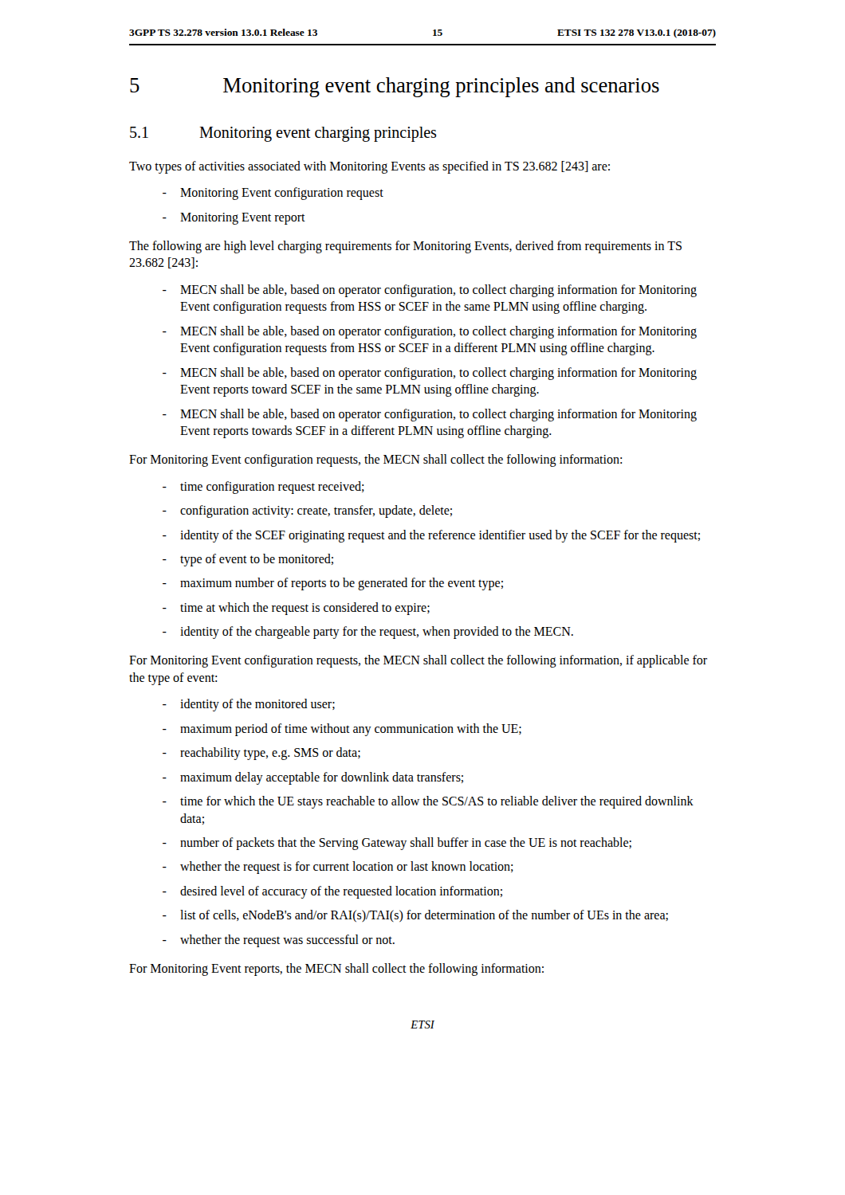3GPP TS 32.278 version 13.0.1 Release 13 15 ETSI TS 132 278 V13.0.1 (2018-07)
5 Monitoring event charging principles and scenarios
5.1 Monitoring event charging principles
Two types of activities associated with Monitoring Events as specified in TS 23.682 [243] are:
Monitoring Event configuration request
Monitoring Event report
The following are high level charging requirements for Monitoring Events, derived from requirements in TS 23.682 [243]:
MECN shall be able, based on operator configuration, to collect charging information for Monitoring Event configuration requests from HSS or SCEF in the same PLMN using offline charging.
MECN shall be able, based on operator configuration, to collect charging information for Monitoring Event configuration requests from HSS or SCEF in a different PLMN using offline charging.
MECN shall be able, based on operator configuration, to collect charging information for Monitoring Event reports toward SCEF in the same PLMN using offline charging.
MECN shall be able, based on operator configuration, to collect charging information for Monitoring Event reports towards SCEF in a different PLMN using offline charging.
For Monitoring Event configuration requests, the MECN shall collect the following information:
time configuration request received;
configuration activity: create, transfer, update, delete;
identity of the SCEF originating request and the reference identifier used by the SCEF for the request;
type of event to be monitored;
maximum number of reports to be generated for the event type;
time at which the request is considered to expire;
identity of the chargeable party for the request, when provided to the MECN.
For Monitoring Event configuration requests, the MECN shall collect the following information, if applicable for the type of event:
identity of the monitored user;
maximum period of time without any communication with the UE;
reachability type, e.g. SMS or data;
maximum delay acceptable for downlink data transfers;
time for which the UE stays reachable to allow the SCS/AS to reliable deliver the required downlink data;
number of packets that the Serving Gateway shall buffer in case the UE is not reachable;
whether the request is for current location or last known location;
desired level of accuracy of the requested location information;
list of cells, eNodeB's and/or RAI(s)/TAI(s) for determination of the number of UEs in the area;
whether the request was successful or not.
For Monitoring Event reports, the MECN shall collect the following information:
ETSI